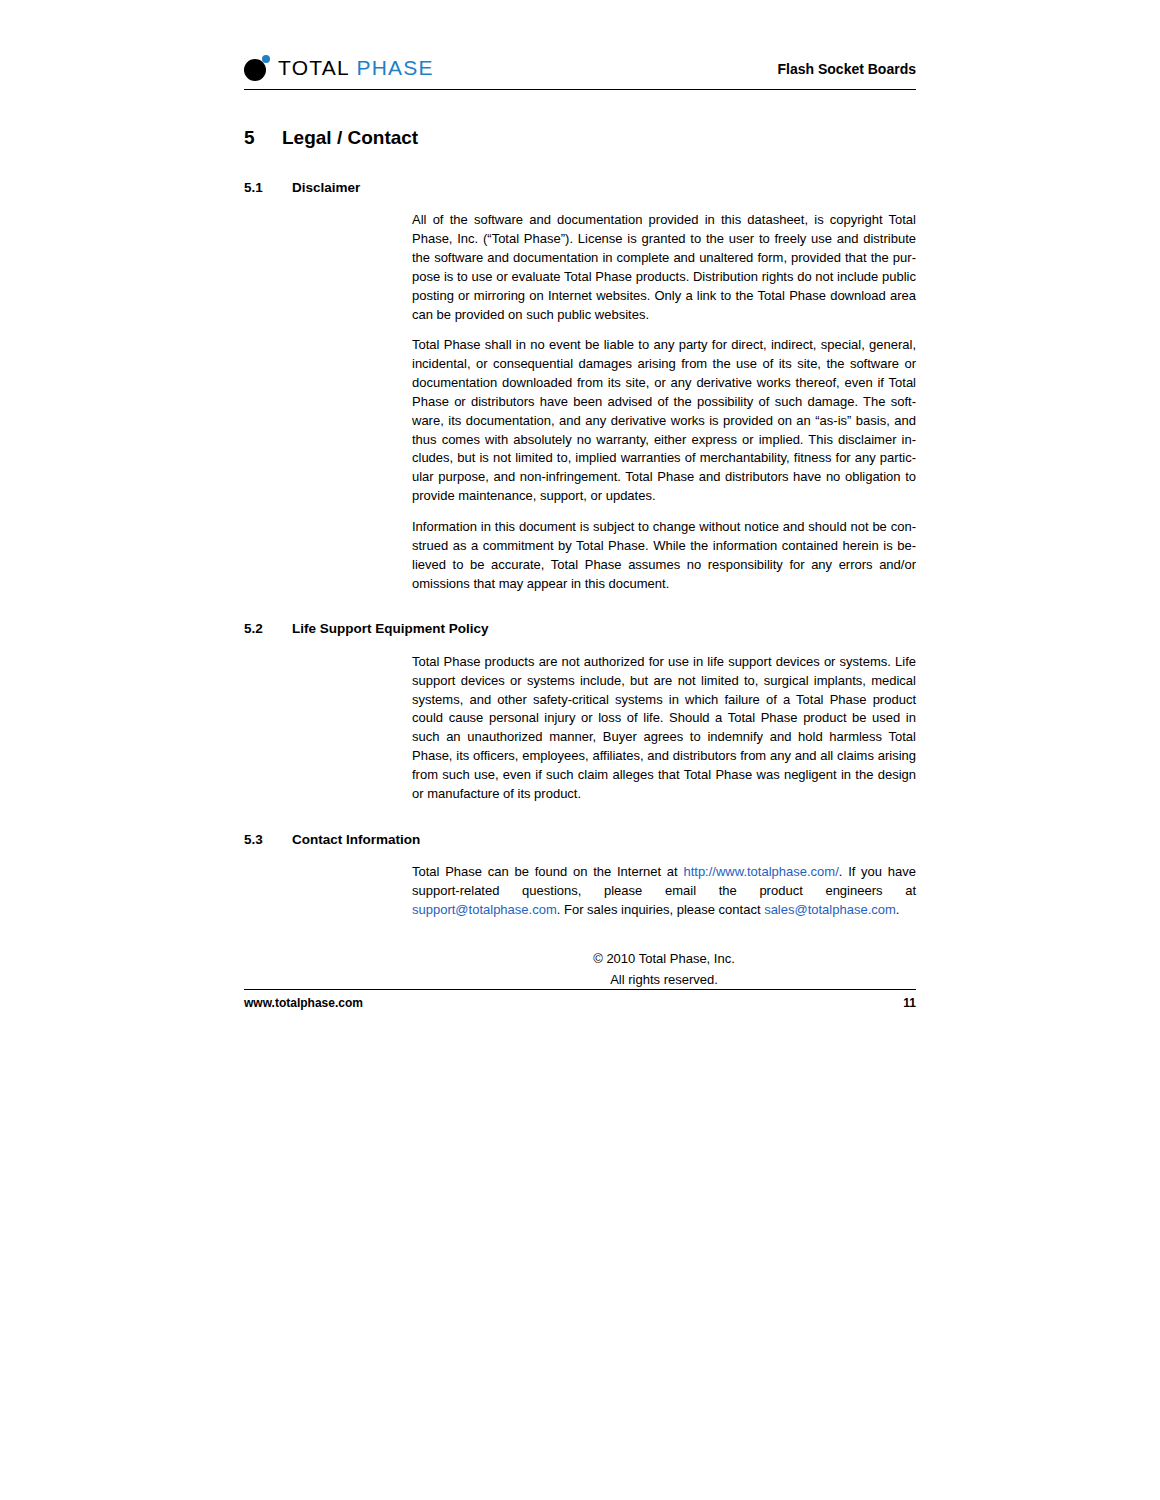TOTAL PHASE
Flash Socket Boards
5 Legal / Contact
5.1 Disclaimer
All of the software and documentation provided in this datasheet, is copyright Total Phase, Inc. (“Total Phase”). License is granted to the user to freely use and distribute the software and documentation in complete and unaltered form, provided that the purpose is to use or evaluate Total Phase products. Distribution rights do not include public posting or mirroring on Internet websites. Only a link to the Total Phase download area can be provided on such public websites.
Total Phase shall in no event be liable to any party for direct, indirect, special, general, incidental, or consequential damages arising from the use of its site, the software or documentation downloaded from its site, or any derivative works thereof, even if Total Phase or distributors have been advised of the possibility of such damage. The software, its documentation, and any derivative works is provided on an “as-is” basis, and thus comes with absolutely no warranty, either express or implied. This disclaimer includes, but is not limited to, implied warranties of merchantability, fitness for any particular purpose, and non-infringement. Total Phase and distributors have no obligation to provide maintenance, support, or updates.
Information in this document is subject to change without notice and should not be construed as a commitment by Total Phase. While the information contained herein is believed to be accurate, Total Phase assumes no responsibility for any errors and/or omissions that may appear in this document.
5.2 Life Support Equipment Policy
Total Phase products are not authorized for use in life support devices or systems. Life support devices or systems include, but are not limited to, surgical implants, medical systems, and other safety-critical systems in which failure of a Total Phase product could cause personal injury or loss of life. Should a Total Phase product be used in such an unauthorized manner, Buyer agrees to indemnify and hold harmless Total Phase, its officers, employees, affiliates, and distributors from any and all claims arising from such use, even if such claim alleges that Total Phase was negligent in the design or manufacture of its product.
5.3 Contact Information
Total Phase can be found on the Internet at http://www.totalphase.com/. If you have support-related questions, please email the product engineers at support@totalphase.com. For sales inquiries, please contact sales@totalphase.com.
© 2010 Total Phase, Inc.
All rights reserved.
www.totalphase.com
11